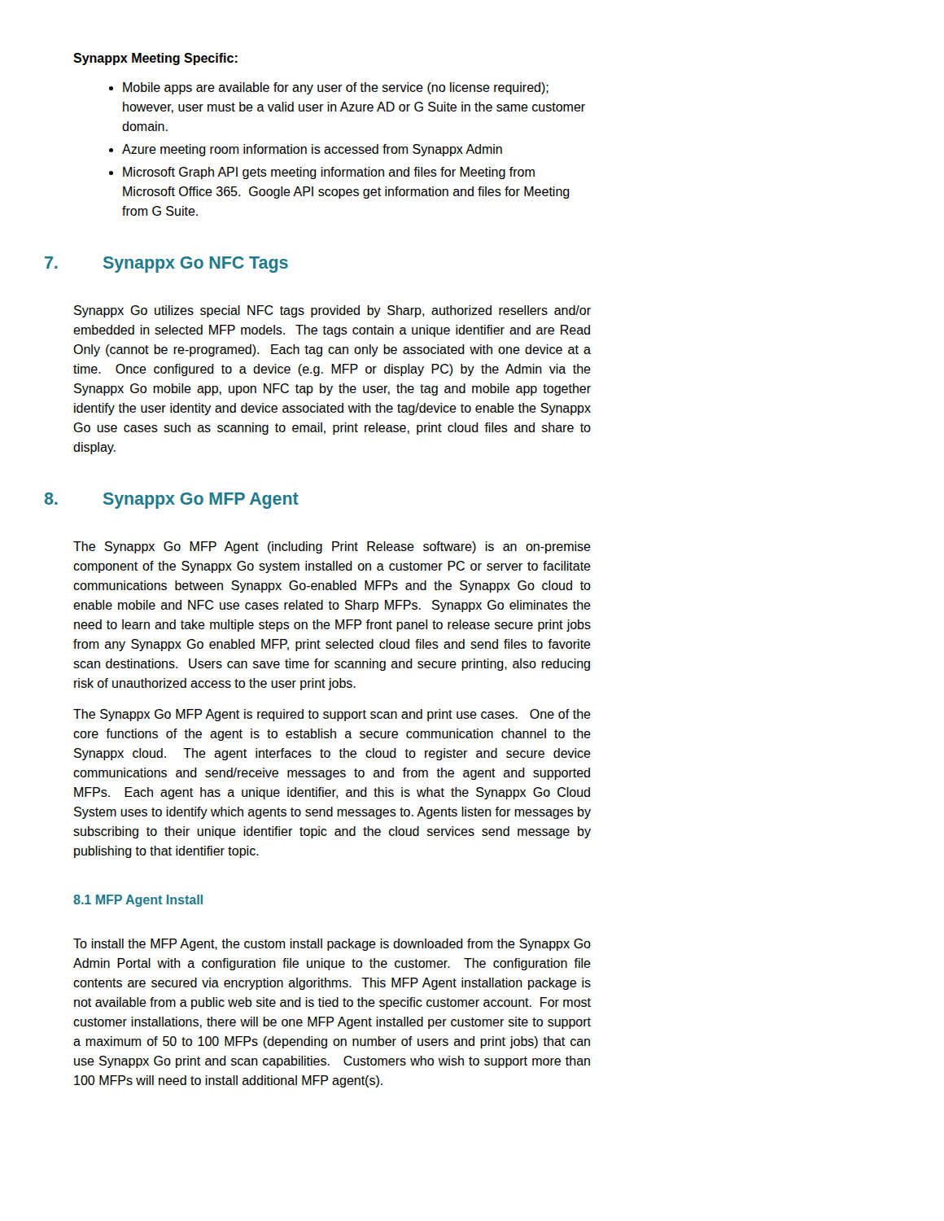Synappx Meeting Specific:
Mobile apps are available for any user of the service (no license required); however, user must be a valid user in Azure AD or G Suite in the same customer domain.
Azure meeting room information is accessed from Synappx Admin
Microsoft Graph API gets meeting information and files for Meeting from Microsoft Office 365. Google API scopes get information and files for Meeting from G Suite.
7. Synappx Go NFC Tags
Synappx Go utilizes special NFC tags provided by Sharp, authorized resellers and/or embedded in selected MFP models. The tags contain a unique identifier and are Read Only (cannot be re-programed). Each tag can only be associated with one device at a time. Once configured to a device (e.g. MFP or display PC) by the Admin via the Synappx Go mobile app, upon NFC tap by the user, the tag and mobile app together identify the user identity and device associated with the tag/device to enable the Synappx Go use cases such as scanning to email, print release, print cloud files and share to display.
8. Synappx Go MFP Agent
The Synappx Go MFP Agent (including Print Release software) is an on-premise component of the Synappx Go system installed on a customer PC or server to facilitate communications between Synappx Go-enabled MFPs and the Synappx Go cloud to enable mobile and NFC use cases related to Sharp MFPs. Synappx Go eliminates the need to learn and take multiple steps on the MFP front panel to release secure print jobs from any Synappx Go enabled MFP, print selected cloud files and send files to favorite scan destinations. Users can save time for scanning and secure printing, also reducing risk of unauthorized access to the user print jobs.
The Synappx Go MFP Agent is required to support scan and print use cases. One of the core functions of the agent is to establish a secure communication channel to the Synappx cloud. The agent interfaces to the cloud to register and secure device communications and send/receive messages to and from the agent and supported MFPs. Each agent has a unique identifier, and this is what the Synappx Go Cloud System uses to identify which agents to send messages to. Agents listen for messages by subscribing to their unique identifier topic and the cloud services send message by publishing to that identifier topic.
8.1 MFP Agent Install
To install the MFP Agent, the custom install package is downloaded from the Synappx Go Admin Portal with a configuration file unique to the customer. The configuration file contents are secured via encryption algorithms. This MFP Agent installation package is not available from a public web site and is tied to the specific customer account. For most customer installations, there will be one MFP Agent installed per customer site to support a maximum of 50 to 100 MFPs (depending on number of users and print jobs) that can use Synappx Go print and scan capabilities. Customers who wish to support more than 100 MFPs will need to install additional MFP agent(s).